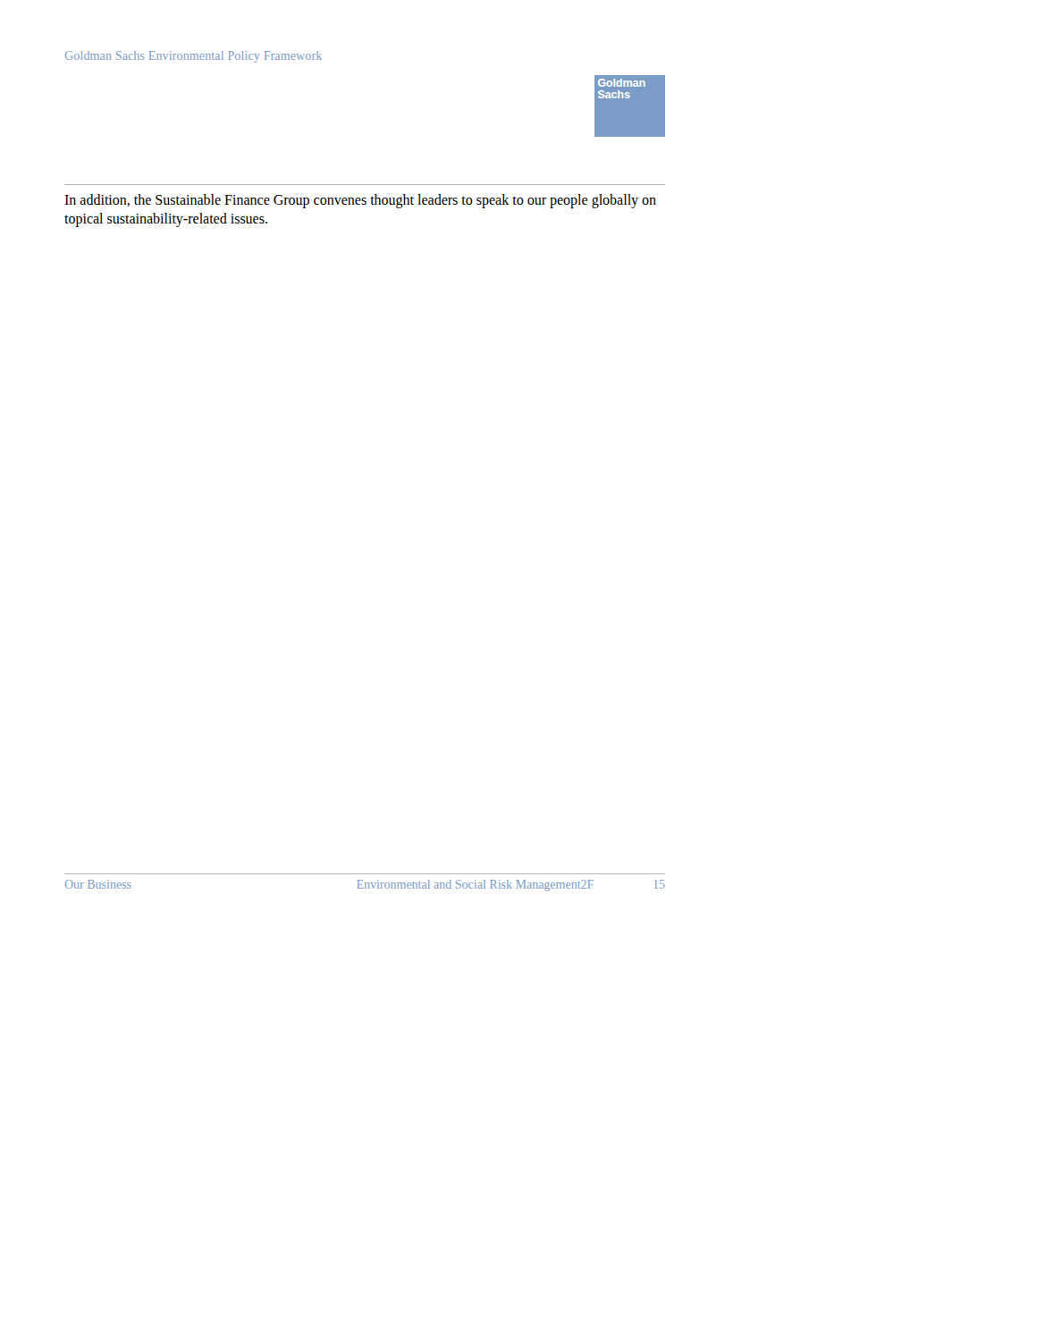Goldman Sachs Environmental Policy Framework
Goldman
Sachs
In addition, the Sustainable Finance Group convenes thought leaders to speak to our people globally on topical sustainability-related issues.
Our Business
Environmental and Social Risk Management2F
15